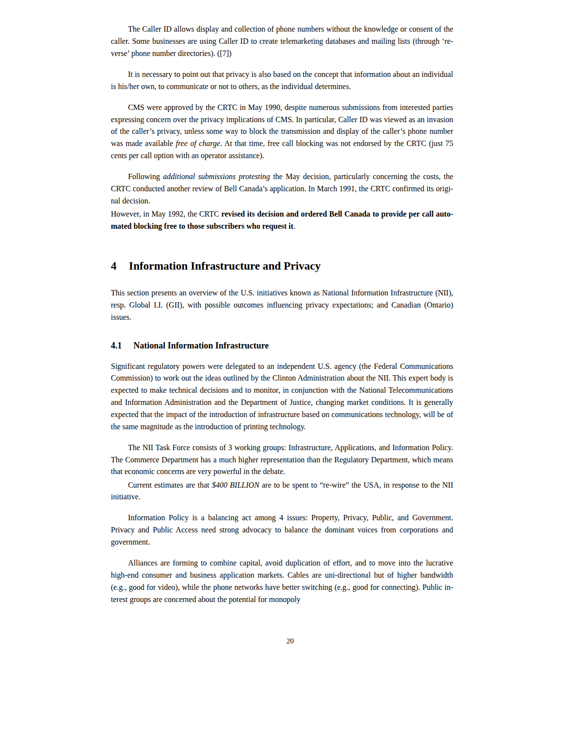The Caller ID allows display and collection of phone numbers without the knowledge or consent of the caller. Some businesses are using Caller ID to create telemarketing databases and mailing lists (through ‘reverse’ phone number directories). ([7])
It is necessary to point out that privacy is also based on the concept that information about an individual is his/her own, to communicate or not to others, as the individual determines.
CMS were approved by the CRTC in May 1990, despite numerous submissions from interested parties expressing concern over the privacy implications of CMS. In particular, Caller ID was viewed as an invasion of the caller’s privacy, unless some way to block the transmission and display of the caller’s phone number was made available free of charge. At that time, free call blocking was not endorsed by the CRTC (just 75 cents per call option with an operator assistance).
Following additional submissions protesting the May decision, particularly concerning the costs, the CRTC conducted another review of Bell Canada’s application. In March 1991, the CRTC confirmed its original decision.
However, in May 1992, the CRTC revised its decision and ordered Bell Canada to provide per call automated blocking free to those subscribers who request it.
4 Information Infrastructure and Privacy
This section presents an overview of the U.S. initiatives known as National Information Infrastructure (NII), resp. Global I.I. (GII), with possible outcomes influencing privacy expectations; and Canadian (Ontario) issues.
4.1 National Information Infrastructure
Significant regulatory powers were delegated to an independent U.S. agency (the Federal Communications Commission) to work out the ideas outlined by the Clinton Administration about the NII. This expert body is expected to make technical decisions and to monitor, in conjunction with the National Telecommunications and Information Administration and the Department of Justice, changing market conditions. It is generally expected that the impact of the introduction of infrastructure based on communications technology, will be of the same magnitude as the introduction of printing technology.
The NII Task Force consists of 3 working groups: Infrastructure, Applications, and Information Policy. The Commerce Department has a much higher representation than the Regulatory Department, which means that economic concerns are very powerful in the debate.
Current estimates are that $400 BILLION are to be spent to “re-wire” the USA, in response to the NII initiative.
Information Policy is a balancing act among 4 issues: Property, Privacy, Public, and Government. Privacy and Public Access need strong advocacy to balance the dominant voices from corporations and government.
Alliances are forming to combine capital, avoid duplication of effort, and to move into the lucrative high-end consumer and business application markets. Cables are uni-directional but of higher bandwidth (e.g., good for video), while the phone networks have better switching (e.g., good for connecting). Public interest groups are concerned about the potential for monopoly
20